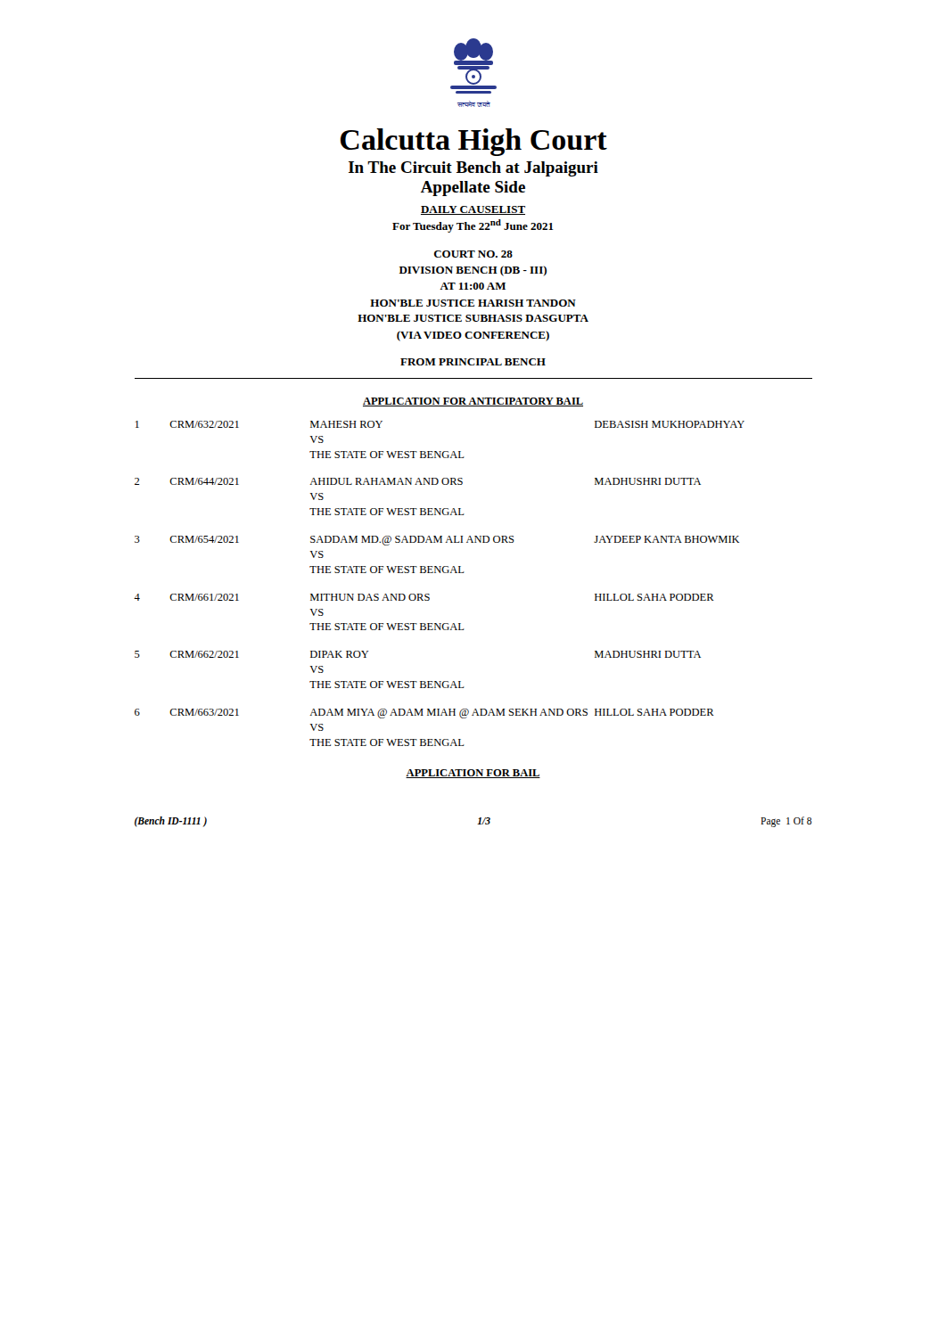सत्यमेव जयते
Calcutta High Court
In The Circuit Bench at Jalpaiguri
Appellate Side
DAILY CAUSELIST
For Tuesday The 22nd June 2021
COURT NO. 28
DIVISION BENCH (DB - III)
AT 11:00 AM
HON'BLE JUSTICE HARISH TANDON
HON'BLE JUSTICE SUBHASIS DASGUPTA
(VIA VIDEO CONFERENCE)
FROM PRINCIPAL BENCH
APPLICATION FOR ANTICIPATORY BAIL
| 1 | CRM/632/2021 | MAHESH ROY VS THE STATE OF WEST BENGAL | DEBASISH MUKHOPADHYAY |
| 2 | CRM/644/2021 | AHIDUL RAHAMAN AND ORS VS THE STATE OF WEST BENGAL | MADHUSHRI DUTTA |
| 3 | CRM/654/2021 | SADDAM MD.@ SADDAM ALI AND ORS VS THE STATE OF WEST BENGAL | JAYDEEP KANTA BHOWMIK |
| 4 | CRM/661/2021 | MITHUN DAS AND ORS VS THE STATE OF WEST BENGAL | HILLOL SAHA PODDER |
| 5 | CRM/662/2021 | DIPAK ROY VS THE STATE OF WEST BENGAL | MADHUSHRI DUTTA |
| 6 | CRM/663/2021 | ADAM MIYA @ ADAM MIAH @ ADAM SEKH AND ORS VS THE STATE OF WEST BENGAL | HILLOL SAHA PODDER |
APPLICATION FOR BAIL
(Bench ID-1111 )
1/3
Page 1 Of 8